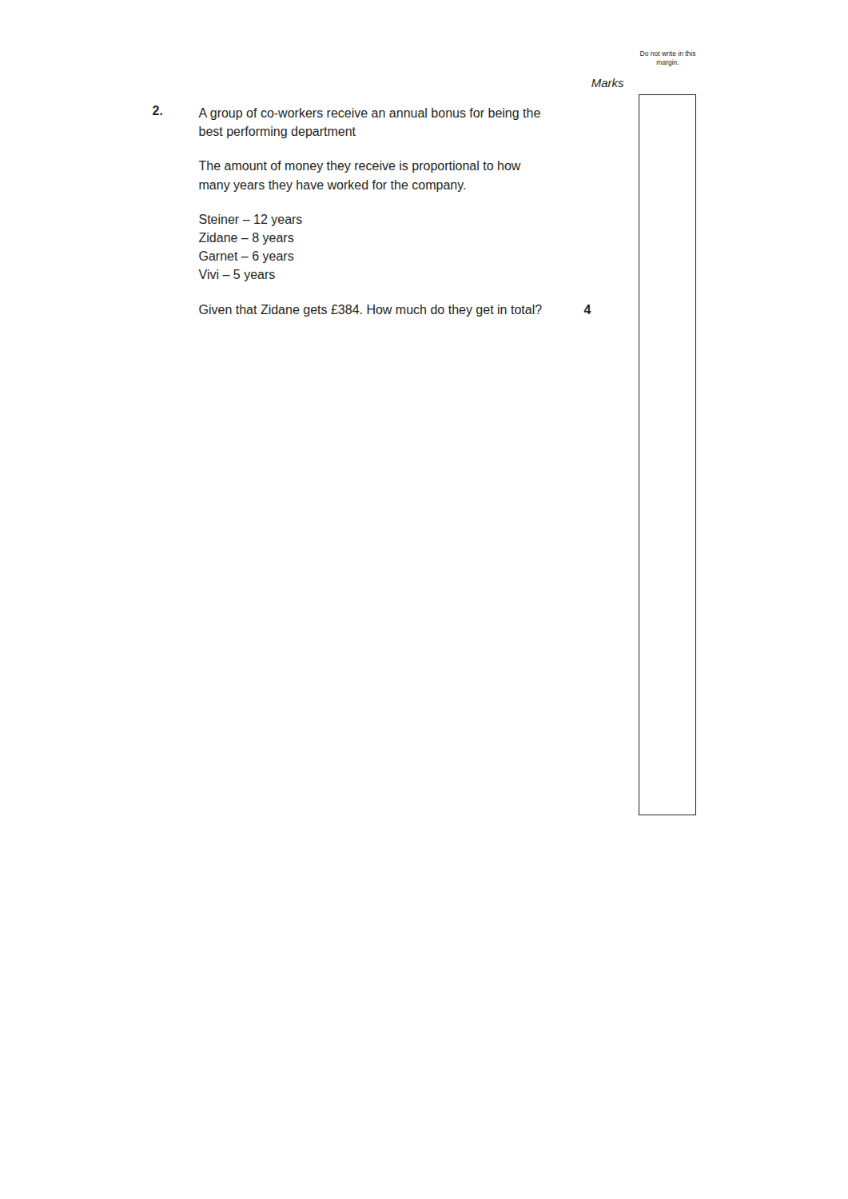Do not write in this margin.
Marks
2.
A group of co-workers receive an annual bonus for being the best performing department
The amount of money they receive is proportional to how many years they have worked for the company.
Steiner – 12 years Zidane – 8 years Garnet – 6 years Vivi – 5 years
Given that Zidane gets £384. How much do they get in total?4